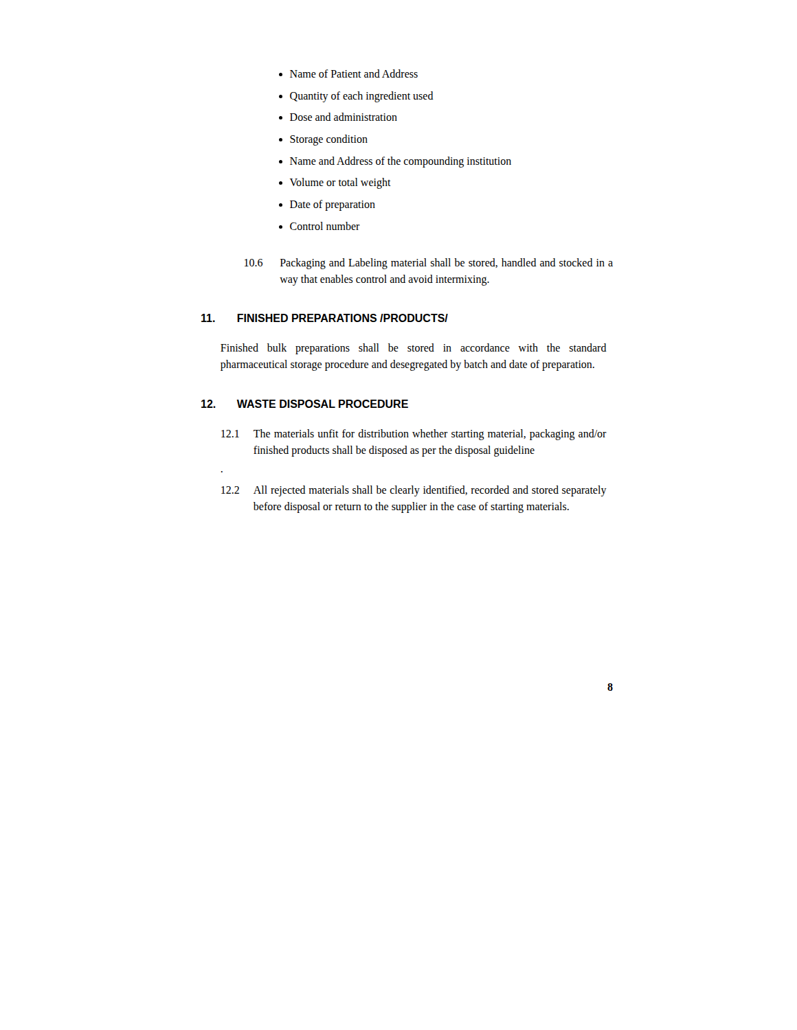Name of Patient and Address
Quantity of each ingredient used
Dose and administration
Storage condition
Name and Address of the compounding institution
Volume or total weight
Date of preparation
Control number
10.6
Packaging and Labeling material shall be stored, handled and stocked in a way that enables control and avoid intermixing.
11. FINISHED PREPARATIONS /PRODUCTS/
Finished bulk preparations shall be stored in accordance with the standard pharmaceutical storage procedure and desegregated by batch and date of preparation.
12. WASTE DISPOSAL PROCEDURE
12.1
The materials unfit for distribution whether starting material, packaging and/or finished products shall be disposed as per the disposal guideline
.
12.2
All rejected materials shall be clearly identified, recorded and stored separately before disposal or return to the supplier in the case of starting materials.
8